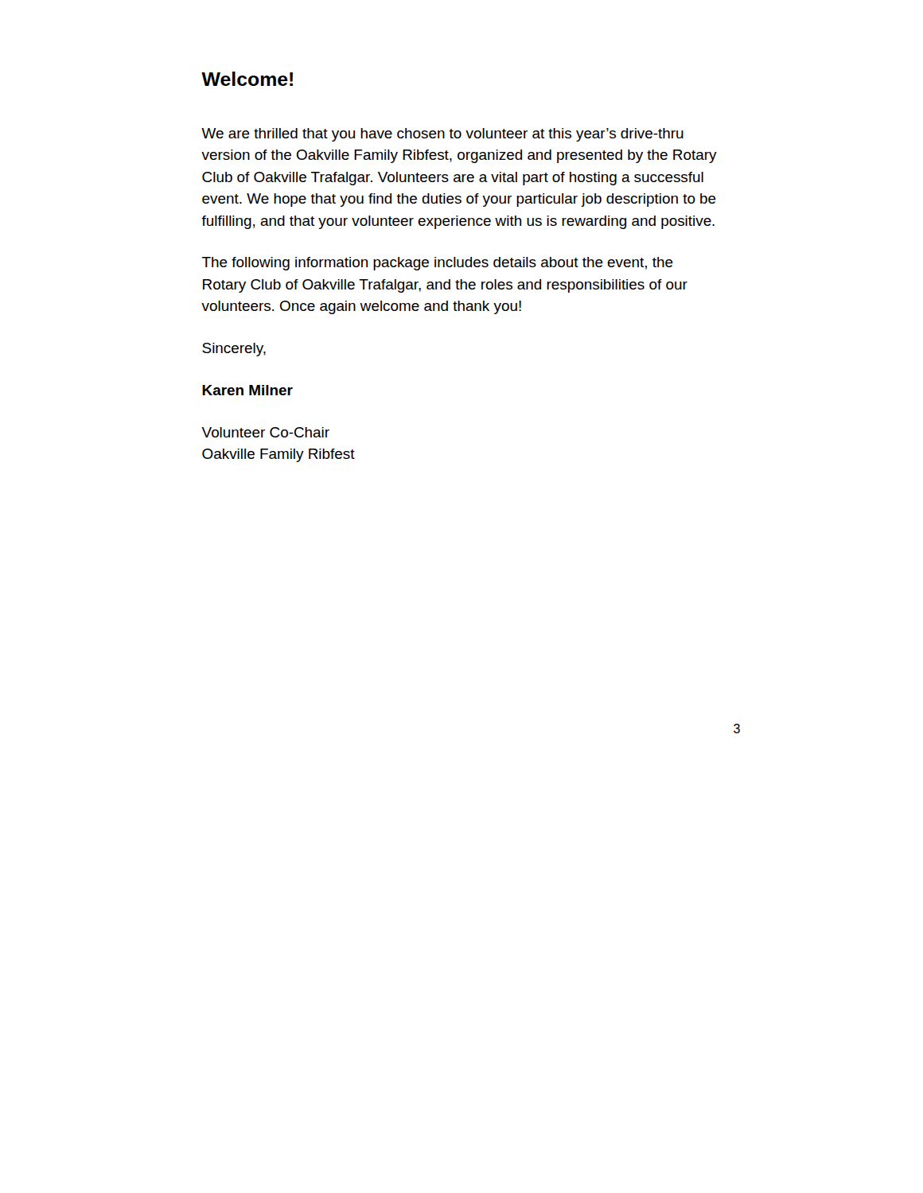Welcome!
We are thrilled that you have chosen to volunteer at this year’s drive-thru version of the Oakville Family Ribfest, organized and presented by the Rotary Club of Oakville Trafalgar. Volunteers are a vital part of hosting a successful event. We hope that you find the duties of your particular job description to be fulfilling, and that your volunteer experience with us is rewarding and positive.
The following information package includes details about the event, the Rotary Club of Oakville Trafalgar, and the roles and responsibilities of our volunteers. Once again welcome and thank you!
Sincerely,
Karen Milner
Volunteer Co-Chair
Oakville Family Ribfest
3